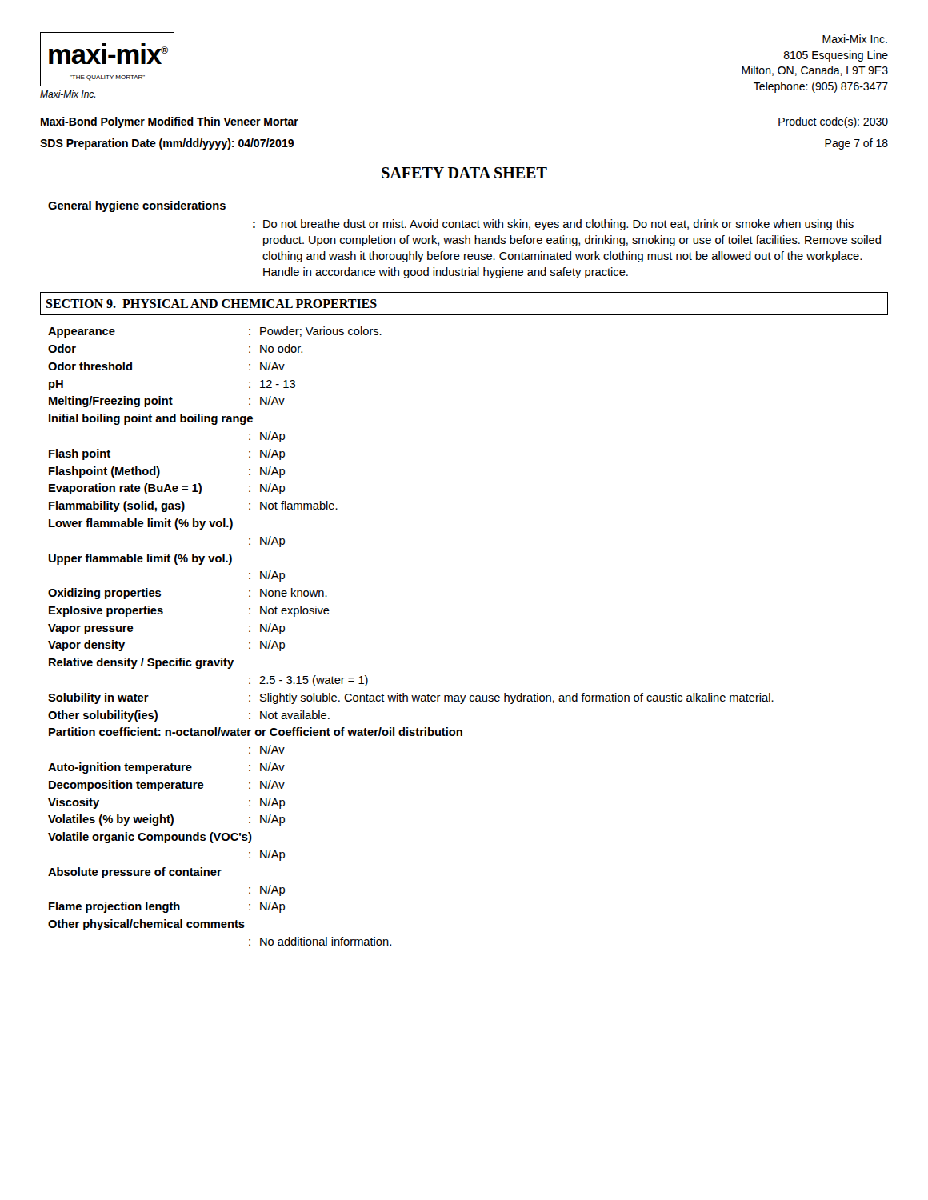maxi-mix® "THE QUALITY MORTAR"
Maxi-Mix Inc.
Maxi-Mix Inc.
8105 Esquesing Line
Milton, ON, Canada, L9T 9E3
Telephone: (905) 876-3477
Maxi-Bond Polymer Modified Thin Veneer Mortar
SDS Preparation Date (mm/dd/yyyy): 04/07/2019
Product code(s): 2030
Page 7 of 18
SAFETY DATA SHEET
General hygiene considerations
:
Do not breathe dust or mist. Avoid contact with skin, eyes and clothing. Do not eat, drink or smoke when using this product. Upon completion of work, wash hands before eating, drinking, smoking or use of toilet facilities. Remove soiled clothing and wash it thoroughly before reuse. Contaminated work clothing must not be allowed out of the workplace. Handle in accordance with good industrial hygiene and safety practice.
SECTION 9. PHYSICAL AND CHEMICAL PROPERTIES
| Appearance | : | Powder; Various colors. |
| Odor | : | No odor. |
| Odor threshold | : | N/Av |
| pH | : | 12 - 13 |
| Melting/Freezing point | : | N/Av |
| Initial boiling point and boiling range |
| | : | N/Ap |
| Flash point | : | N/Ap |
| Flashpoint (Method) | : | N/Ap |
| Evaporation rate (BuAe = 1) | : | N/Ap |
| Flammability (solid, gas) | : | Not flammable. |
| Lower flammable limit (% by vol.) |
| | : | N/Ap |
| Upper flammable limit (% by vol.) |
| | : | N/Ap |
| Oxidizing properties | : | None known. |
| Explosive properties | : | Not explosive |
| Vapor pressure | : | N/Ap |
| Vapor density | : | N/Ap |
| Relative density / Specific gravity |
| | : | 2.5 - 3.15 (water = 1) |
| Solubility in water | : | Slightly soluble. Contact with water may cause hydration, and formation of caustic alkaline material. |
| Other solubility(ies) | : | Not available. |
| Partition coefficient: n-octanol/water or Coefficient of water/oil distribution |
| | : | N/Av |
| Auto-ignition temperature | : | N/Av |
| Decomposition temperature | : | N/Av |
| Viscosity | : | N/Ap |
| Volatiles (% by weight) | : | N/Ap |
| Volatile organic Compounds (VOC's) |
| | : | N/Ap |
| Absolute pressure of container |
| | : | N/Ap |
| Flame projection length | : | N/Ap |
| Other physical/chemical comments |
| | : | No additional information. |